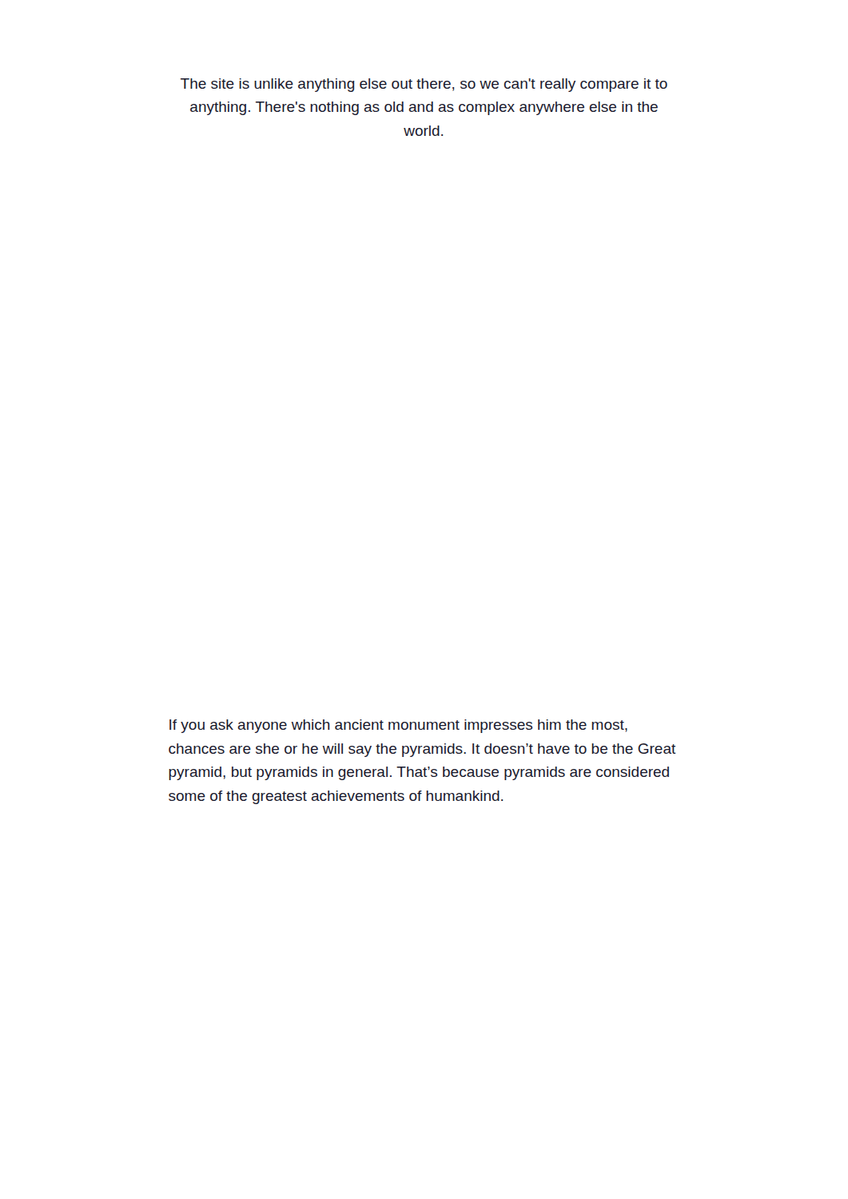The site is unlike anything else out there, so we can't really compare it to anything. There's nothing as old and as complex anywhere else in the world.
If you ask anyone which ancient monument impresses him the most, chances are she or he will say the pyramids. It doesn’t have to be the Great pyramid, but pyramids in general. That’s because pyramids are considered some of the greatest achievements of humankind.